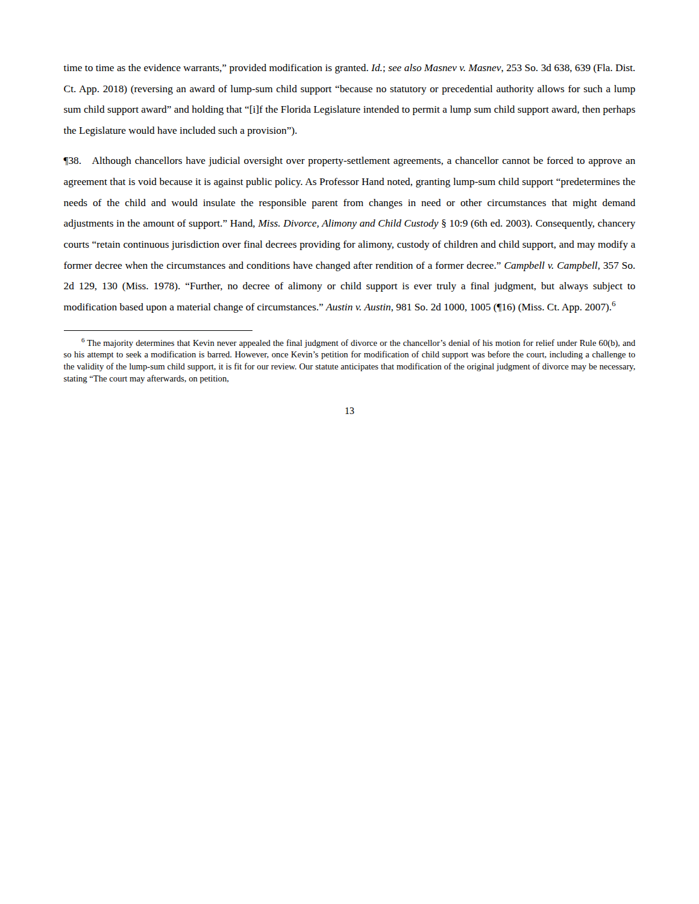time to time as the evidence warrants,” provided modification is granted. Id.; see also Masnev v. Masnev, 253 So. 3d 638, 639 (Fla. Dist. Ct. App. 2018) (reversing an award of lump-sum child support “because no statutory or precedential authority allows for such a lump sum child support award” and holding that “[i]f the Florida Legislature intended to permit a lump sum child support award, then perhaps the Legislature would have included such a provision”).
¶38. Although chancellors have judicial oversight over property-settlement agreements, a chancellor cannot be forced to approve an agreement that is void because it is against public policy. As Professor Hand noted, granting lump-sum child support “predetermines the needs of the child and would insulate the responsible parent from changes in need or other circumstances that might demand adjustments in the amount of support.” Hand, Miss. Divorce, Alimony and Child Custody § 10:9 (6th ed. 2003). Consequently, chancery courts “retain continuous jurisdiction over final decrees providing for alimony, custody of children and child support, and may modify a former decree when the circumstances and conditions have changed after rendition of a former decree.” Campbell v. Campbell, 357 So. 2d 129, 130 (Miss. 1978). “Further, no decree of alimony or child support is ever truly a final judgment, but always subject to modification based upon a material change of circumstances.” Austin v. Austin, 981 So. 2d 1000, 1005 (¶16) (Miss. Ct. App. 2007).6
6 The majority determines that Kevin never appealed the final judgment of divorce or the chancellor’s denial of his motion for relief under Rule 60(b), and so his attempt to seek a modification is barred. However, once Kevin’s petition for modification of child support was before the court, including a challenge to the validity of the lump-sum child support, it is fit for our review. Our statute anticipates that modification of the original judgment of divorce may be necessary, stating “The court may afterwards, on petition,
13